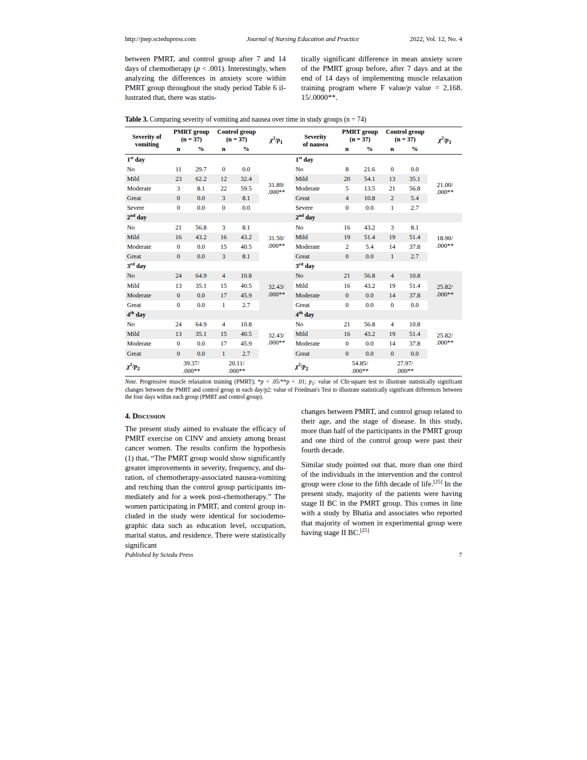http://jnep.sciedupress.com
Journal of Nursing Education and Practice
2022, Vol. 12, No. 4
between PMRT, and control group after 7 and 14 days of chemotherapy (p < .001). Interestingly, when analyzing the differences in anxiety score within PMRT group throughout the study period Table 6 illustrated that, there was statis-
tically significant difference in mean anxiety score of the PMRT group before, after 7 days and at the end of 14 days of implementing muscle relaxation training program where F value/p value = 2,168. 15/.0000**.
Table 3. Comparing severity of vomiting and nausea over time in study groups (n = 74)
| Severity of vomiting | PMRT group (n = 37) | Control group (n = 37) | χ 2 / p 1 | Severity of nausea | PMRT group (n = 37) | Control group (n = 37) | χ 2 / p 1 |
| --- | --- | --- | --- | --- | --- | --- | --- |
| n | % | n | % | n | % | n | % |
| 1 st day | | | | | | 1 st day | | | | | |
| No | 11 | 29.7 | 0 | 0.0 | 31.89/ .000** | No | 8 | 21.6 | 0 | 0.0 | 21.00/ .000** |
| Mild | 23 | 62.2 | 12 | 32.4 | Mild | 20 | 54.1 | 13 | 35.1 |
| Moderate | 3 | 8.1 | 22 | 59.5 | Moderate | 5 | 13.5 | 21 | 56.8 |
| Great | 0 | 0.0 | 3 | 8.1 | Great | 4 | 10.8 | 2 | 5.4 |
| Severe | 0 | 0.0 | 0 | 0.0 | Severe | 0 | 0.0 | 1 | 2.7 |
| 2 nd day | | | | | | 2 nd day | | | | | |
| No | 21 | 56.8 | 3 | 8.1 | 31.50/ .000** | No | 16 | 43.2 | 3 | 8.1 | 18.90/ .000** |
| Mild | 16 | 43.2 | 16 | 43.2 | Mild | 19 | 51.4 | 19 | 51.4 |
| Moderate | 0 | 0.0 | 15 | 40.5 | Moderate | 2 | 5.4 | 14 | 37.8 |
| Great | 0 | 0.0 | 3 | 8.1 | Great | 0 | 0.0 | 1 | 2.7 |
| 3 rd day | | | | | | 3 rd day | | | | | |
| No | 24 | 64.9 | 4 | 10.8 | 32.43/ .000** | No | 21 | 56.8 | 4 | 10.8 | 25.82/ .000** |
| Mild | 13 | 35.1 | 15 | 40.5 | Mild | 16 | 43.2 | 19 | 51.4 |
| Moderate | 0 | 0.0 | 17 | 45.9 | Moderate | 0 | 0.0 | 14 | 37.8 |
| Great | 0 | 0.0 | 1 | 2.7 | Great | 0 | 0.0 | 0 | 0.0 |
| 4 th day | | | | | | 4 th day | | | | | |
| No | 24 | 64.9 | 4 | 10.8 | 32.43/ .000** | No | 21 | 56.8 | 4 | 10.8 | 25.82/ .000** |
| Mild | 13 | 35.1 | 15 | 40.5 | Mild | 16 | 43.2 | 19 | 51.4 |
| Moderate | 0 | 0.0 | 17 | 45.9 | Moderate | 0 | 0.0 | 14 | 37.8 |
| Great | 0 | 0.0 | 1 | 2.7 | Great | 0 | 0.0 | 0 | 0.0 |
| χ 2 / p 2 | 39.37/ .000** | 20.11/ .000** | | χ 2 / p 2 | 54.85/ .000** | 27.97/ .000** | |
Note. Progressive muscle relaxation training (PMRT); *p < .05/**p < .01; p1: value of Chi-square test to illustrate statistically significant changes between the PMRT and control group in each day/p2: value of Friedman's Test to illustrate statistically significant differences between the four days within each group (PMRT and control group).
4. Discussion
The present study aimed to evaluate the efficacy of PMRT exercise on CINV and anxiety among breast cancer women. The results confirm the hypothesis (1) that, “The PMRT group would show significantly greater improvements in severity, frequency, and duration, of chemotherapy-associated nausea-vomiting and retching than the control group participants immediately and for a week post-chemotherapy.” The women participating in PMRT, and control group included in the study were identical for sociodemographic data such as education level, occupation, marital status, and residence. There were statistically significant
changes between PMRT, and control group related to their age, and the stage of disease. In this study, more than half of the participants in the PMRT group and one third of the control group were past their fourth decade.
Similar study pointed out that, more than one third of the individuals in the intervention and the control group were close to the fifth decade of life.[25] In the present study, majority of the patients were having stage II BC in the PMRT group. This comes in line with a study by Bhatia and associates who reported that majority of women in experimental group were having stage II BC.[25]
Published by Sciedu Press
7